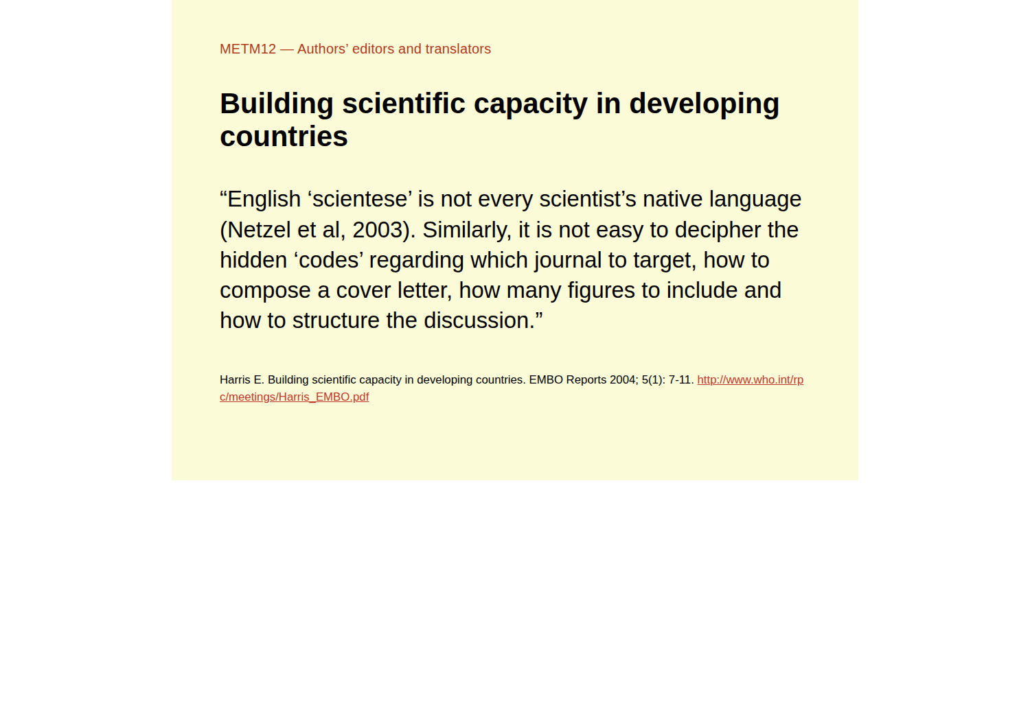METM12 — Authors’ editors and translators
Building scientific capacity in developing countries
“English ‘scientese’ is not every scientist’s native language (Netzel et al, 2003). Similarly, it is not easy to decipher the hidden ‘codes’ regarding which journal to target, how to compose a cover letter, how many figures to include and how to structure the discussion.”
Harris E. Building scientific capacity in developing countries. EMBO Reports 2004; 5(1): 7-11. http://www.who.int/rpc/meetings/Harris_EMBO.pdf